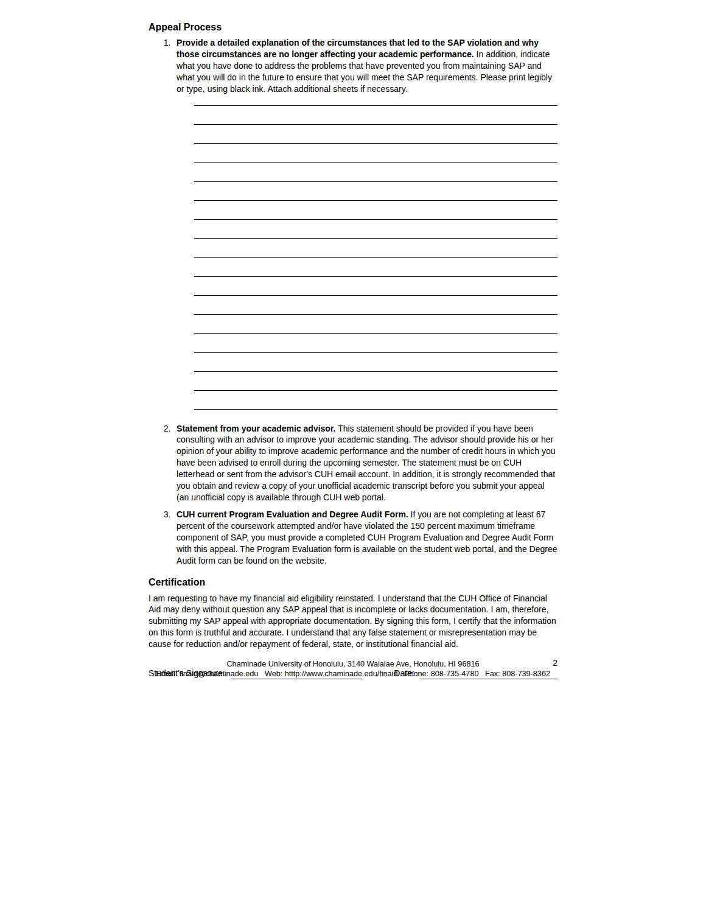Appeal Process
Provide a detailed explanation of the circumstances that led to the SAP violation and why those circumstances are no longer affecting your academic performance. In addition, indicate what you have done to address the problems that have prevented you from maintaining SAP and what you will do in the future to ensure that you will meet the SAP requirements. Please print legibly or type, using black ink. Attach additional sheets if necessary.
Statement from your academic advisor. This statement should be provided if you have been consulting with an advisor to improve your academic standing. The advisor should provide his or her opinion of your ability to improve academic performance and the number of credit hours in which you have been advised to enroll during the upcoming semester. The statement must be on CUH letterhead or sent from the advisor's CUH email account. In addition, it is strongly recommended that you obtain and review a copy of your unofficial academic transcript before you submit your appeal (an unofficial copy is available through CUH web portal.
CUH current Program Evaluation and Degree Audit Form. If you are not completing at least 67 percent of the coursework attempted and/or have violated the 150 percent maximum timeframe component of SAP, you must provide a completed CUH Program Evaluation and Degree Audit Form with this appeal. The Program Evaluation form is available on the student web portal, and the Degree Audit form can be found on the website.
Certification
I am requesting to have my financial aid eligibility reinstated. I understand that the CUH Office of Financial Aid may deny without question any SAP appeal that is incomplete or lacks documentation. I am, therefore, submitting my SAP appeal with appropriate documentation. By signing this form, I certify that the information on this form is truthful and accurate. I understand that any false statement or misrepresentation may be cause for reduction and/or repayment of federal, state, or institutional financial aid.
Student's Signature: Date:
2
Chaminade University of Honolulu, 3140 Waialae Ave, Honolulu, HI 96816
Email: finaid@chaminade.edu Web: htttp://www.chaminade.edu/finaid Phone: 808-735-4780 Fax: 808-739-8362